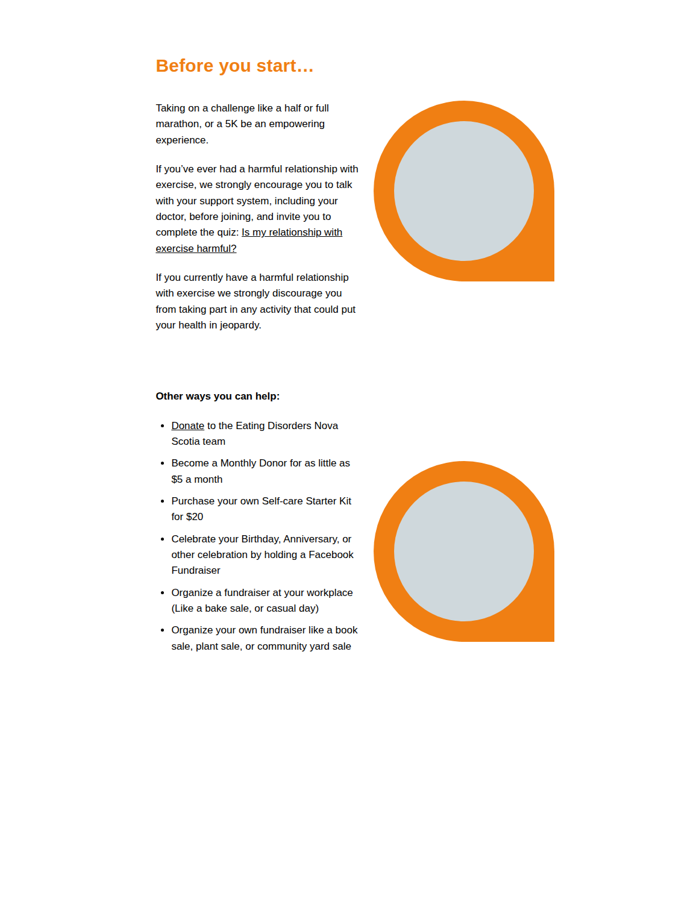Before you start…
Taking on a challenge like a half or full marathon, or a 5K be an empowering experience.
If you’ve ever had a harmful relationship with exercise, we strongly encourage you to talk with your support system, including your doctor, before joining, and invite you to complete the quiz: Is my relationship with exercise harmful?
If you currently have a harmful relationship with exercise we strongly discourage you from taking part in any activity that could put your health in jeopardy.
Other ways you can help:
Donate to the Eating Disorders Nova Scotia team
Become a Monthly Donor for as little as $5 a month
Purchase your own Self-care Starter Kit for $20
Celebrate your Birthday, Anniversary, or other celebration by holding a Facebook Fundraiser
Organize a fundraiser at your workplace (Like a bake sale, or casual day)
Organize your own fundraiser like a book sale, plant sale, or community yard sale